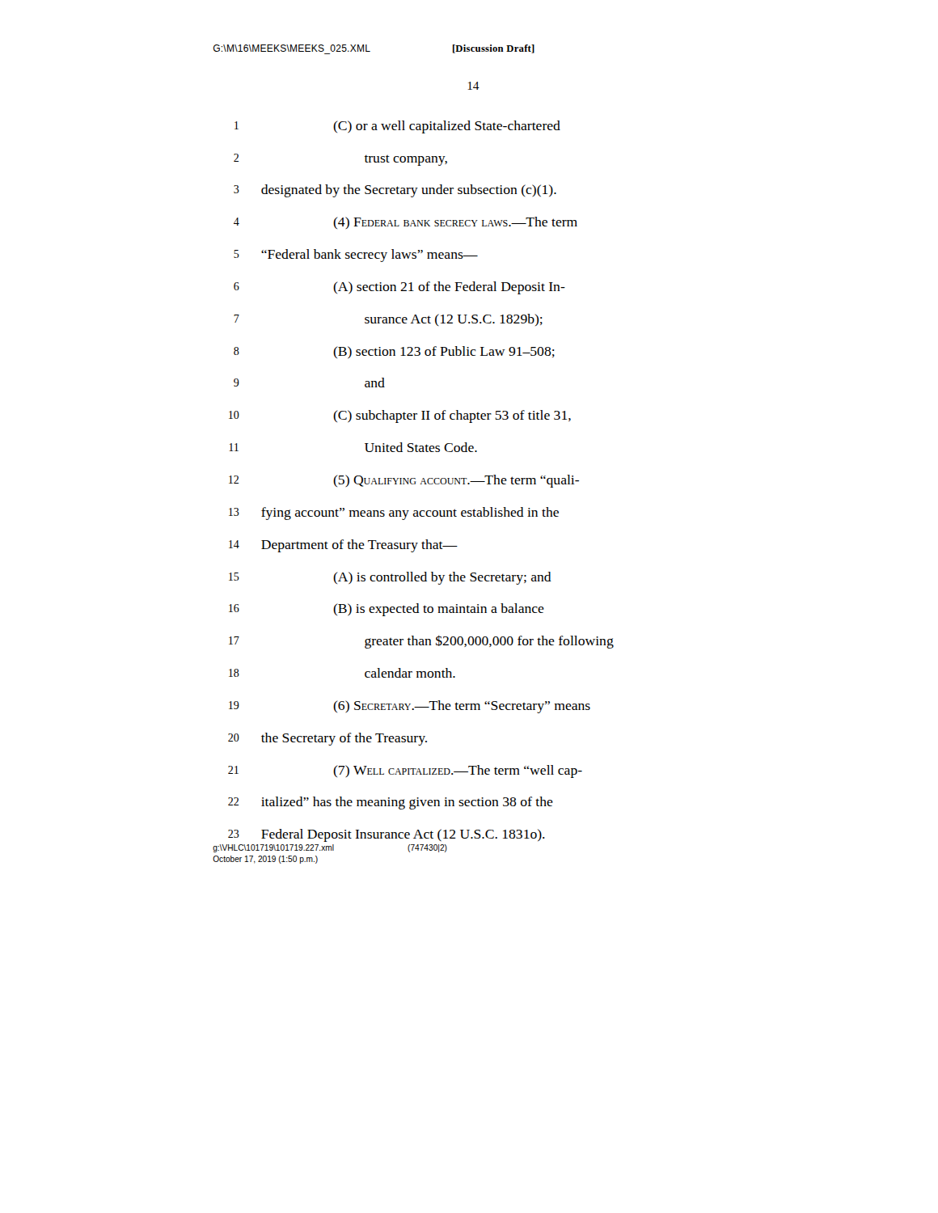G:\M\16\MEEKS\MEEKS_025.XML [Discussion Draft]
14
(C) or a well capitalized State-chartered
trust company,
designated by the Secretary under subsection (c)(1).
(4) Federal bank secrecy laws.—The term
“Federal bank secrecy laws” means—
(A) section 21 of the Federal Deposit In-
surance Act (12 U.S.C. 1829b);
(B) section 123 of Public Law 91–508;
and
(C) subchapter II of chapter 53 of title 31,
United States Code.
(5) Qualifying account.—The term “quali-
fying account” means any account established in the
Department of the Treasury that—
(A) is controlled by the Secretary; and
(B) is expected to maintain a balance
greater than $200,000,000 for the following
calendar month.
(6) Secretary.—The term “Secretary” means
the Secretary of the Treasury.
(7) Well capitalized.—The term “well cap-
italized” has the meaning given in section 38 of the
Federal Deposit Insurance Act (12 U.S.C. 1831o).
g:\VHLC\101719\101719.227.xml (747430|2)
October 17, 2019 (1:50 p.m.)